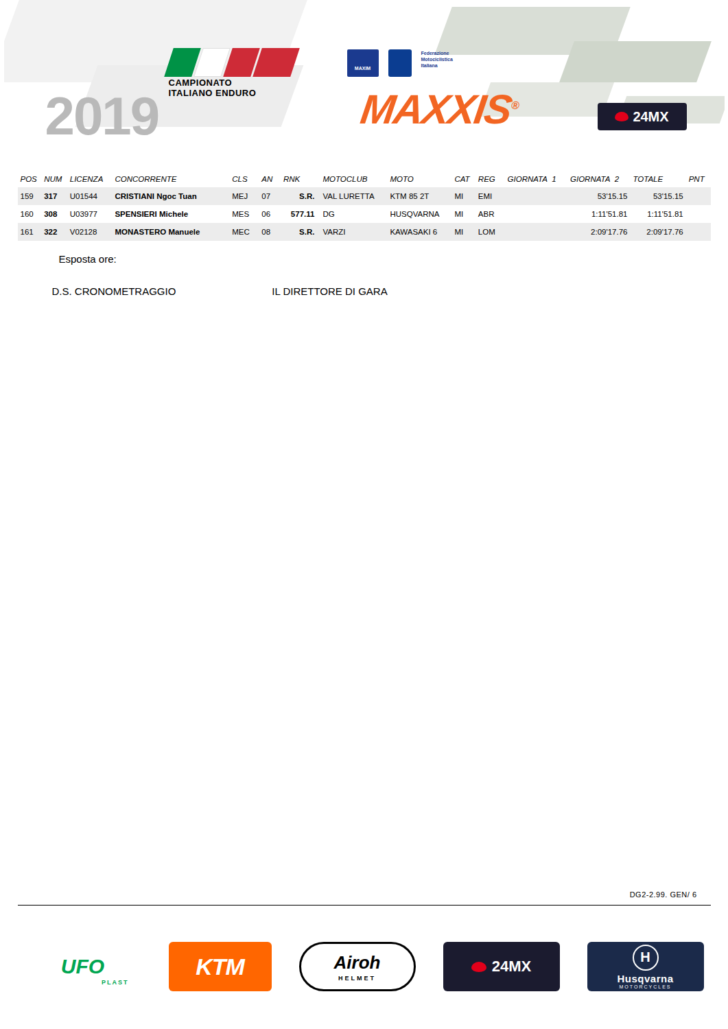2019
CAMPIONATO
ITALIANO ENDURO
MAXIM
Federazione
Motociclistica
Italiana
MAXXIS®
24MX
| POS | NUM | LICENZA | CONCORRENTE | CLS | AN | RNK | MOTOCLUB | MOTO | CAT | REG | GIORNATA 1 | GIORNATA 2 | TOTALE | PNT |
| --- | --- | --- | --- | --- | --- | --- | --- | --- | --- | --- | --- | --- | --- | --- |
| 159 | 317 | U01544 | CRISTIANI Ngoc Tuan | MEJ | 07 | S.R. | VAL LURETTA | KTM 85 2T | MI | EMI | | 53'15.15 | 53'15.15 | |
| 160 | 308 | U03977 | SPENSIERI Michele | MES | 06 | 577.11 | DG | HUSQVARNA | MI | ABR | | 1:11'51.81 | 1:11'51.81 | |
| 161 | 322 | V02128 | MONASTERO Manuele | MEC | 08 | S.R. | VARZI | KAWASAKI 6 | MI | LOM | | 2:09'17.76 | 2:09'17.76 | |
Esposta ore:
D.S. CRONOMETRAGGIO
IL DIRETTORE DI GARA
DG2-2.99. GEN/ 6
UFOPLAST
KTM
AirohHELMET
24MX
H Husqvarna MOTORCYCLES